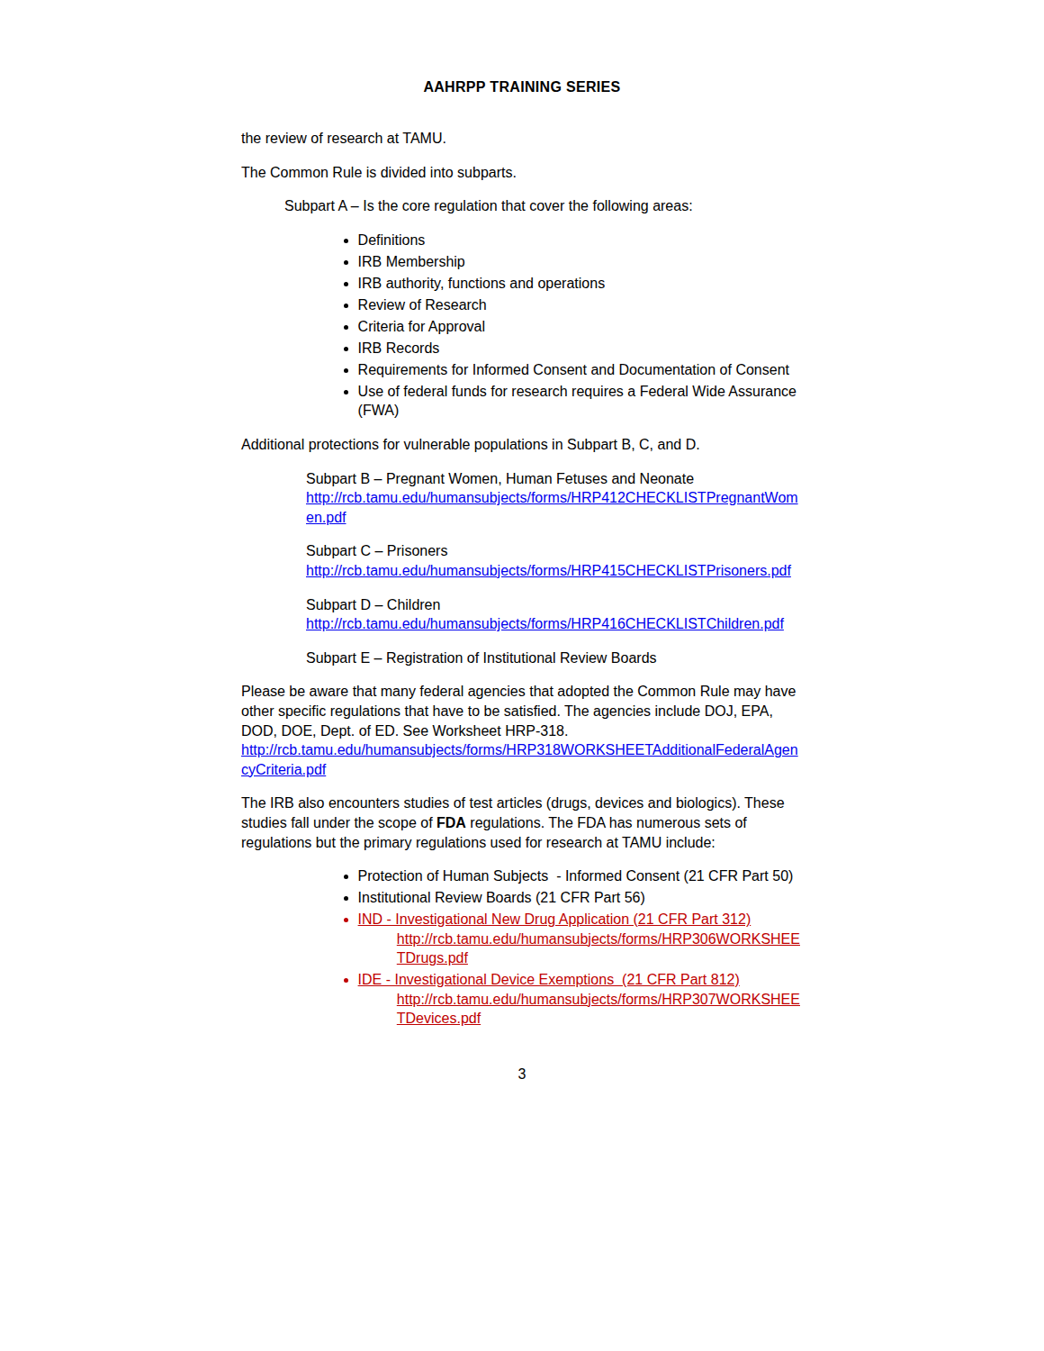AAHRPP TRAINING SERIES
the review of research at TAMU.
The Common Rule is divided into subparts.
Subpart A – Is the core regulation that cover the following areas:
Definitions
IRB Membership
IRB authority, functions and operations
Review of Research
Criteria for Approval
IRB Records
Requirements for Informed Consent and Documentation of Consent
Use of federal funds for research requires a Federal Wide Assurance (FWA)
Additional protections for vulnerable populations in Subpart B, C, and D.
Subpart B – Pregnant Women, Human Fetuses and Neonate
http://rcb.tamu.edu/humansubjects/forms/HRP412CHECKLISTPregnantWomen.pdf
Subpart C – Prisoners
http://rcb.tamu.edu/humansubjects/forms/HRP415CHECKLISTPrisoners.pdf
Subpart D – Children
http://rcb.tamu.edu/humansubjects/forms/HRP416CHECKLISTChildren.pdf
Subpart E – Registration of Institutional Review Boards
Please be aware that many federal agencies that adopted the Common Rule may have other specific regulations that have to be satisfied. The agencies include DOJ, EPA, DOD, DOE, Dept. of ED. See Worksheet HRP-318.
http://rcb.tamu.edu/humansubjects/forms/HRP318WORKSHEETAdditionalFederalAgencyCriteria.pdf
The IRB also encounters studies of test articles (drugs, devices and biologics). These studies fall under the scope of FDA regulations. The FDA has numerous sets of regulations but the primary regulations used for research at TAMU include:
Protection of Human Subjects - Informed Consent (21 CFR Part 50)
Institutional Review Boards (21 CFR Part 56)
IND - Investigational New Drug Application (21 CFR Part 312) http://rcb.tamu.edu/humansubjects/forms/HRP306WORKSHEETDrugs.pdf
IDE - Investigational Device Exemptions (21 CFR Part 812) http://rcb.tamu.edu/humansubjects/forms/HRP307WORKSHEETDevices.pdf
3